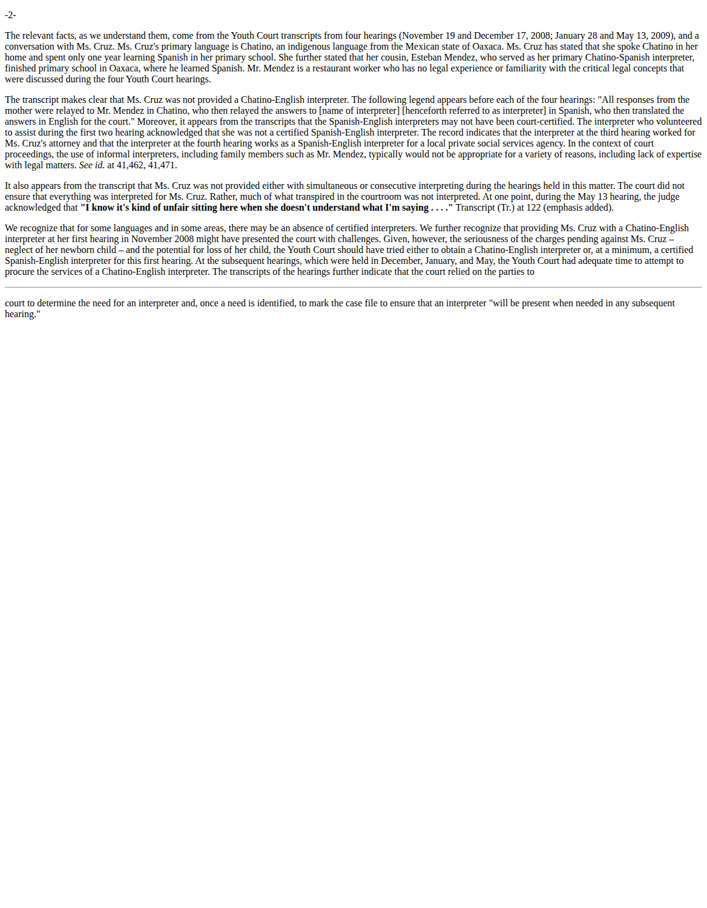-2-
The relevant facts, as we understand them, come from the Youth Court transcripts from four hearings (November 19 and December 17, 2008; January 28 and May 13, 2009), and a conversation with Ms. Cruz. Ms. Cruz's primary language is Chatino, an indigenous language from the Mexican state of Oaxaca. Ms. Cruz has stated that she spoke Chatino in her home and spent only one year learning Spanish in her primary school. She further stated that her cousin, Esteban Mendez, who served as her primary Chatino-Spanish interpreter, finished primary school in Oaxaca, where he learned Spanish. Mr. Mendez is a restaurant worker who has no legal experience or familiarity with the critical legal concepts that were discussed during the four Youth Court hearings.
The transcript makes clear that Ms. Cruz was not provided a Chatino-English interpreter. The following legend appears before each of the four hearings: "All responses from the mother were relayed to Mr. Mendez in Chatino, who then relayed the answers to [name of interpreter] [henceforth referred to as interpreter] in Spanish, who then translated the answers in English for the court." Moreover, it appears from the transcripts that the Spanish-English interpreters may not have been court-certified. The interpreter who volunteered to assist during the first two hearing acknowledged that she was not a certified Spanish-English interpreter. The record indicates that the interpreter at the third hearing worked for Ms. Cruz's attorney and that the interpreter at the fourth hearing works as a Spanish-English interpreter for a local private social services agency. In the context of court proceedings, the use of informal interpreters, including family members such as Mr. Mendez, typically would not be appropriate for a variety of reasons, including lack of expertise with legal matters. See id. at 41,462, 41,471.
It also appears from the transcript that Ms. Cruz was not provided either with simultaneous or consecutive interpreting during the hearings held in this matter. The court did not ensure that everything was interpreted for Ms. Cruz. Rather, much of what transpired in the courtroom was not interpreted. At one point, during the May 13 hearing, the judge acknowledged that "I know it's kind of unfair sitting here when she doesn't understand what I'm saying . . . ." Transcript (Tr.) at 122 (emphasis added).
We recognize that for some languages and in some areas, there may be an absence of certified interpreters. We further recognize that providing Ms. Cruz with a Chatino-English interpreter at her first hearing in November 2008 might have presented the court with challenges. Given, however, the seriousness of the charges pending against Ms. Cruz – neglect of her newborn child – and the potential for loss of her child, the Youth Court should have tried either to obtain a Chatino-English interpreter or, at a minimum, a certified Spanish-English interpreter for this first hearing. At the subsequent hearings, which were held in December, January, and May, the Youth Court had adequate time to attempt to procure the services of a Chatino-English interpreter. The transcripts of the hearings further indicate that the court relied on the parties to
court to determine the need for an interpreter and, once a need is identified, to mark the case file to ensure that an interpreter "will be present when needed in any subsequent hearing."